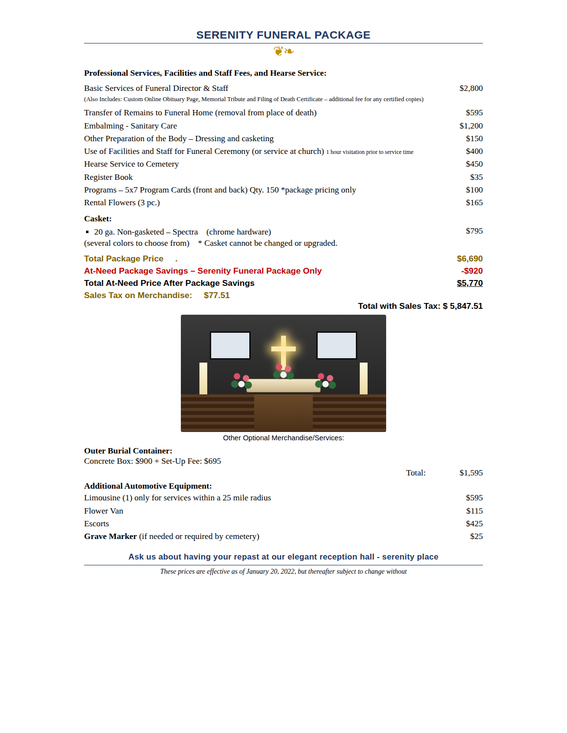SERENITY FUNERAL PACKAGE
❦❧
Professional Services, Facilities and Staff Fees, and Hearse Service:
| Basic Services of Funeral Director & Staff | $2,800 |
| (Also Includes: Custom Online Obituary Page, Memorial Tribute and Filing of Death Certificate – additional fee for any certified copies) |
| Transfer of Remains to Funeral Home (removal from place of death) | $595 |
| Embalming - Sanitary Care | $1,200 |
| Other Preparation of the Body – Dressing and casketing | $150 |
| Use of Facilities and Staff for Funeral Ceremony (or service at church) 1 hour visitation prior to service time | $400 |
| Hearse Service to Cemetery | $450 |
| Register Book | $35 |
| Programs – 5x7 Program Cards (front and back) Qty. 150 *package pricing only | $100 |
| Rental Flowers (3 pc.) | $165 |
Casket:
| 20 ga. Non-gasketed – Spectra (chrome hardware) | $795 |
| (several colors to choose from) * Casket cannot be changed or upgraded. | |
| Total Package Price . | $6,690 |
| At-Need Package Savings – Serenity Funeral Package Only | -$920 |
| Total At-Need Price After Package Savings | $5,770 |
Sales Tax on Merchandise: $77.51
Total with Sales Tax: $ 5,847.51
Other Optional Merchandise/Services:
Outer Burial Container:
Concrete Box: $900 + Set-Up Fee: $695
Total:$1,595
Additional Automotive Equipment:
| Limousine (1) only for services within a 25 mile radius | $595 |
| Flower Van | $115 |
| Escorts | $425 |
| Grave Marker (if needed or required by cemetery) | $25 |
Ask us about having your repast at our elegant reception hall - serenity place
These prices are effective as of January 20, 2022, but thereafter subject to change without